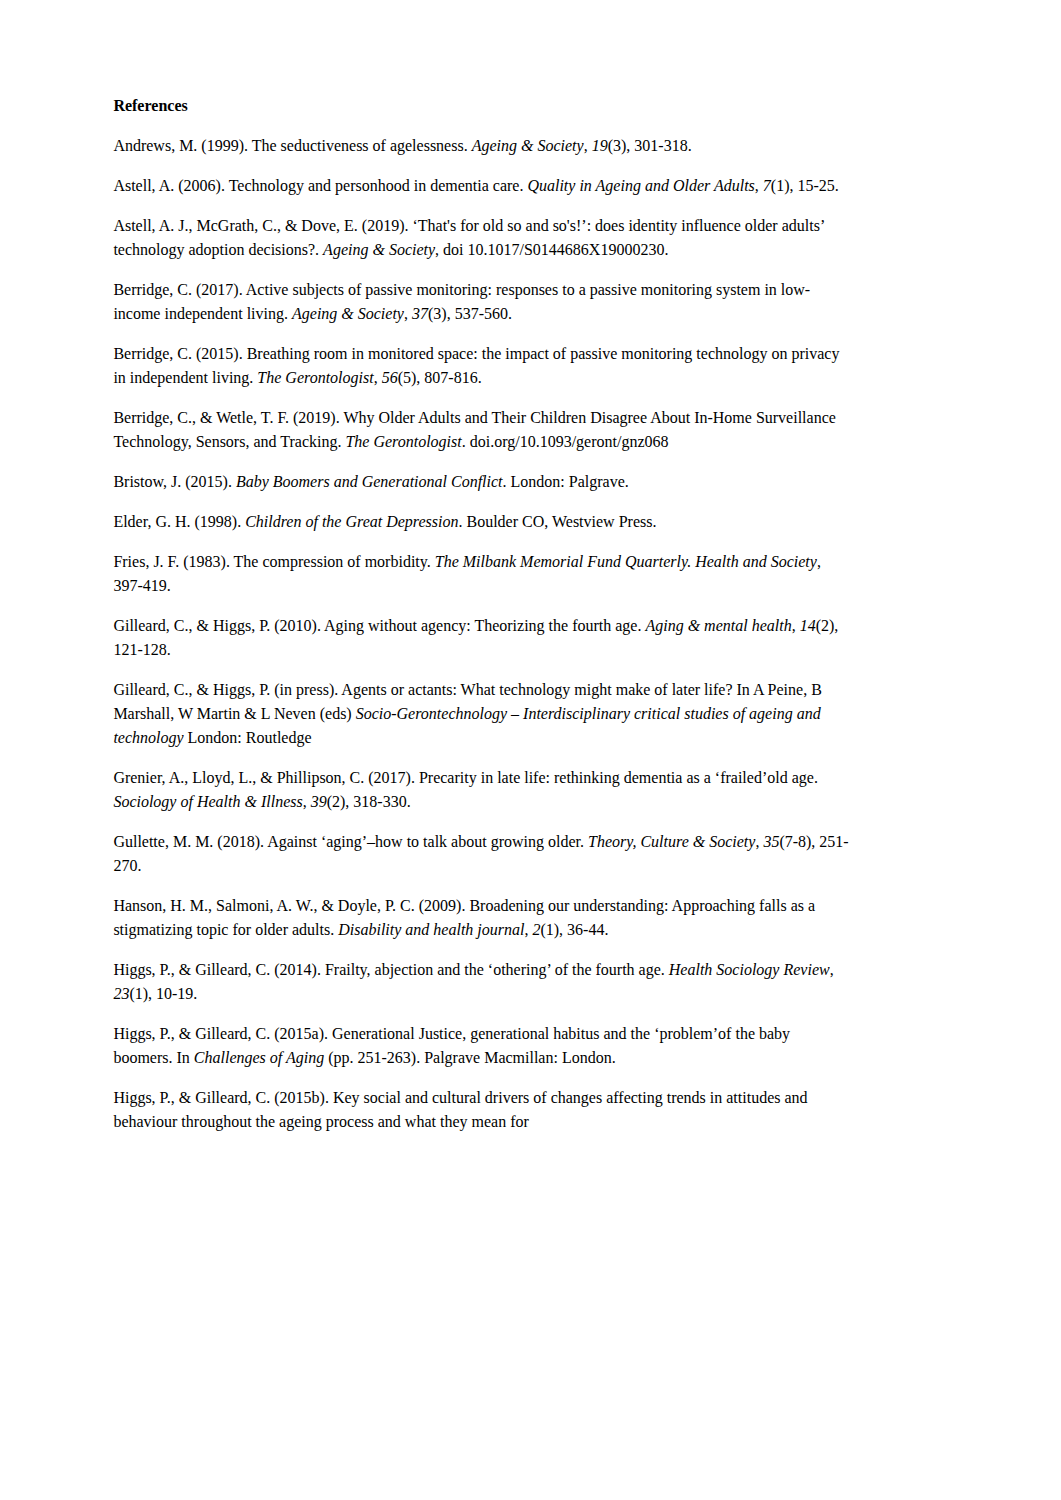References
Andrews, M. (1999). The seductiveness of agelessness. Ageing & Society, 19(3), 301-318.
Astell, A. (2006). Technology and personhood in dementia care. Quality in Ageing and Older Adults, 7(1), 15-25.
Astell, A. J., McGrath, C., & Dove, E. (2019). ‘That's for old so and so's!’: does identity influence older adults’ technology adoption decisions?. Ageing & Society, doi 10.1017/S0144686X19000230.
Berridge, C. (2017). Active subjects of passive monitoring: responses to a passive monitoring system in low-income independent living. Ageing & Society, 37(3), 537-560.
Berridge, C. (2015). Breathing room in monitored space: the impact of passive monitoring technology on privacy in independent living. The Gerontologist, 56(5), 807-816.
Berridge, C., & Wetle, T. F. (2019). Why Older Adults and Their Children Disagree About In-Home Surveillance Technology, Sensors, and Tracking. The Gerontologist. doi.org/10.1093/geront/gnz068
Bristow, J. (2015). Baby Boomers and Generational Conflict. London: Palgrave.
Elder, G. H. (1998). Children of the Great Depression. Boulder CO, Westview Press.
Fries, J. F. (1983). The compression of morbidity. The Milbank Memorial Fund Quarterly. Health and Society, 397-419.
Gilleard, C., & Higgs, P. (2010). Aging without agency: Theorizing the fourth age. Aging & mental health, 14(2), 121-128.
Gilleard, C., & Higgs, P. (in press). Agents or actants: What technology might make of later life? In A Peine, B Marshall, W Martin & L Neven (eds) Socio-Gerontechnology – Interdisciplinary critical studies of ageing and technology London: Routledge
Grenier, A., Lloyd, L., & Phillipson, C. (2017). Precarity in late life: rethinking dementia as a ‘frailed’old age. Sociology of Health & Illness, 39(2), 318-330.
Gullette, M. M. (2018). Against ‘aging’–how to talk about growing older. Theory, Culture & Society, 35(7-8), 251-270.
Hanson, H. M., Salmoni, A. W., & Doyle, P. C. (2009). Broadening our understanding: Approaching falls as a stigmatizing topic for older adults. Disability and health journal, 2(1), 36-44.
Higgs, P., & Gilleard, C. (2014). Frailty, abjection and the ‘othering’ of the fourth age. Health Sociology Review, 23(1), 10-19.
Higgs, P., & Gilleard, C. (2015a). Generational Justice, generational habitus and the ‘problem’of the baby boomers. In Challenges of Aging (pp. 251-263). Palgrave Macmillan: London.
Higgs, P., & Gilleard, C. (2015b). Key social and cultural drivers of changes affecting trends in attitudes and behaviour throughout the ageing process and what they mean for